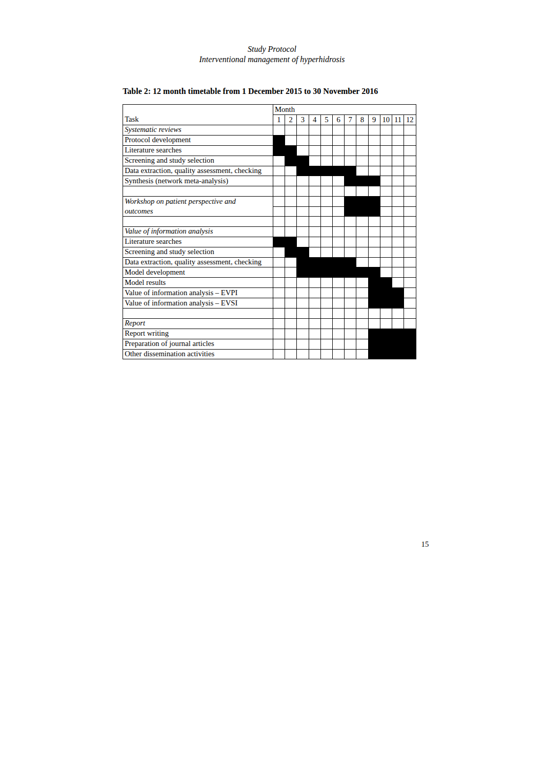Study Protocol
Interventional management of hyperhidrosis
Table 2: 12 month timetable from 1 December 2015 to 30 November 2016
| | Month |
| Task | 1 | 2 | 3 | 4 | 5 | 6 | 7 | 8 | 9 | 10 | 11 | 12 |
| Systematic reviews | | | | | | | | | | | | |
| Protocol development | | | | | | | | | | | | |
| Literature searches | | | | | | | | | | | | |
| Screening and study selection | | | | | | | | | | | | |
| Data extraction, quality assessment, checking | | | | | | | | | | | | |
| Synthesis (network meta-analysis) | | | | | | | | | | | | |
| Workshop on patient perspective and | | | | | | | | | | | | |
| outcomes | | | | | | | | | |
| Value of information analysis | | | | | | | | | | | | |
| Literature searches | | | | | | | | | | | | |
| Screening and study selection | | | | | | | | | | | | |
| Data extraction, quality assessment, checking | | | | | | | | | | | | |
| Model development | | | | | | | | | | | | |
| Model results | | | | | | | | | | | | |
| Value of information analysis – EVPI | | | | | | | | | | | | |
| Value of information analysis – EVSI | | | | | | | | | | | | |
| Report | | | | | | | | | | | | |
| Report writing | | | | | | | | | | | | |
| Preparation of journal articles | | | | | | | | | | | | |
| Other dissemination activities | | | | | | | | | | | | |
15